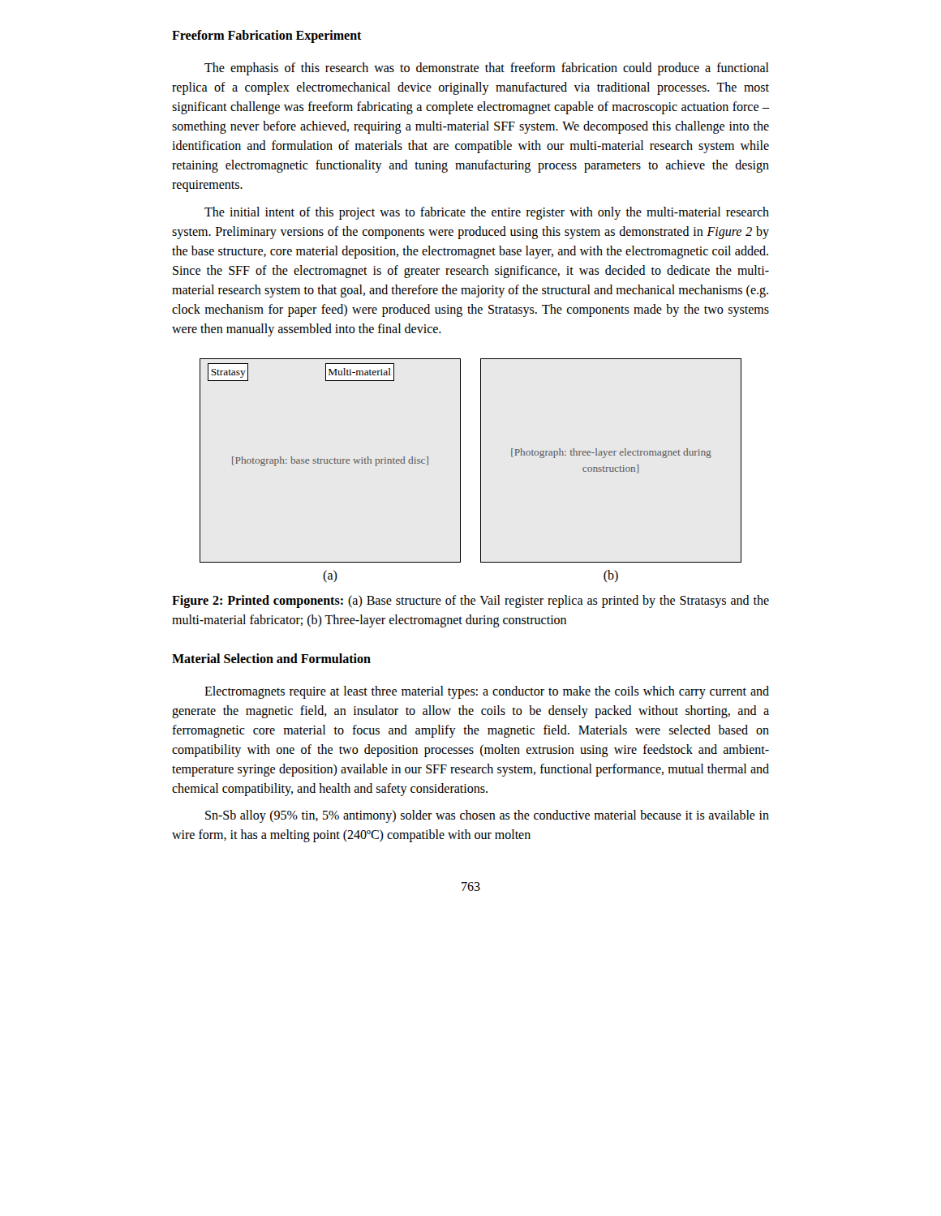Freeform Fabrication Experiment
The emphasis of this research was to demonstrate that freeform fabrication could produce a functional replica of a complex electromechanical device originally manufactured via traditional processes. The most significant challenge was freeform fabricating a complete electromagnet capable of macroscopic actuation force – something never before achieved, requiring a multi-material SFF system. We decomposed this challenge into the identification and formulation of materials that are compatible with our multi-material research system while retaining electromagnetic functionality and tuning manufacturing process parameters to achieve the design requirements.
The initial intent of this project was to fabricate the entire register with only the multi-material research system. Preliminary versions of the components were produced using this system as demonstrated in Figure 2 by the base structure, core material deposition, the electromagnet base layer, and with the electromagnetic coil added. Since the SFF of the electromagnet is of greater research significance, it was decided to dedicate the multi-material research system to that goal, and therefore the majority of the structural and mechanical mechanisms (e.g. clock mechanism for paper feed) were produced using the Stratasys. The components made by the two systems were then manually assembled into the final device.
[Photograph: base structure with printed disc]
Stratasy Multi-material
(a)
[Photograph: three-layer electromagnet during construction]
(b)
Figure 2: Printed components: (a) Base structure of the Vail register replica as printed by the Stratasys and the multi-material fabricator; (b) Three-layer electromagnet during construction
Material Selection and Formulation
Electromagnets require at least three material types: a conductor to make the coils which carry current and generate the magnetic field, an insulator to allow the coils to be densely packed without shorting, and a ferromagnetic core material to focus and amplify the magnetic field. Materials were selected based on compatibility with one of the two deposition processes (molten extrusion using wire feedstock and ambient-temperature syringe deposition) available in our SFF research system, functional performance, mutual thermal and chemical compatibility, and health and safety considerations.
Sn-Sb alloy (95% tin, 5% antimony) solder was chosen as the conductive material because it is available in wire form, it has a melting point (240ºC) compatible with our molten
763